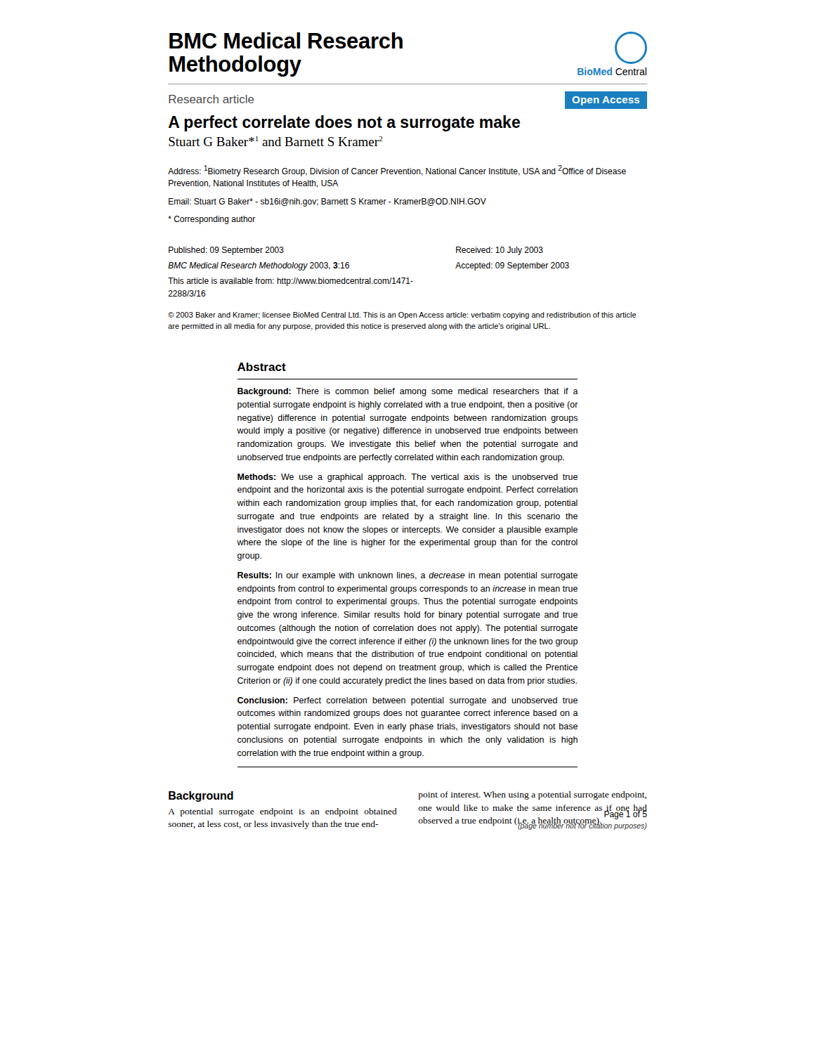BMC Medical Research
Methodology
BioMed Central
Research article
Open Access
A perfect correlate does not a surrogate make
Stuart G Baker*1 and Barnett S Kramer2
Address: 1Biometry Research Group, Division of Cancer Prevention, National Cancer Institute, USA and 2Office of Disease Prevention, National Institutes of Health, USA
Email: Stuart G Baker* - sb16i@nih.gov; Barnett S Kramer - KramerB@OD.NIH.GOV
* Corresponding author
Published: 09 September 2003
BMC Medical Research Methodology 2003, 3:16
This article is available from: http://www.biomedcentral.com/1471-2288/3/16
Received: 10 July 2003
Accepted: 09 September 2003
© 2003 Baker and Kramer; licensee BioMed Central Ltd. This is an Open Access article: verbatim copying and redistribution of this article are permitted in all media for any purpose, provided this notice is preserved along with the article's original URL.
Abstract
Background: There is common belief among some medical researchers that if a potential surrogate endpoint is highly correlated with a true endpoint, then a positive (or negative) difference in potential surrogate endpoints between randomization groups would imply a positive (or negative) difference in unobserved true endpoints between randomization groups. We investigate this belief when the potential surrogate and unobserved true endpoints are perfectly correlated within each randomization group.
Methods: We use a graphical approach. The vertical axis is the unobserved true endpoint and the horizontal axis is the potential surrogate endpoint. Perfect correlation within each randomization group implies that, for each randomization group, potential surrogate and true endpoints are related by a straight line. In this scenario the investigator does not know the slopes or intercepts. We consider a plausible example where the slope of the line is higher for the experimental group than for the control group.
Results: In our example with unknown lines, a decrease in mean potential surrogate endpoints from control to experimental groups corresponds to an increase in mean true endpoint from control to experimental groups. Thus the potential surrogate endpoints give the wrong inference. Similar results hold for binary potential surrogate and true outcomes (although the notion of correlation does not apply). The potential surrogate endpointwould give the correct inference if either (i) the unknown lines for the two group coincided, which means that the distribution of true endpoint conditional on potential surrogate endpoint does not depend on treatment group, which is called the Prentice Criterion or (ii) if one could accurately predict the lines based on data from prior studies.
Conclusion: Perfect correlation between potential surrogate and unobserved true outcomes within randomized groups does not guarantee correct inference based on a potential surrogate endpoint. Even in early phase trials, investigators should not base conclusions on potential surrogate endpoints in which the only validation is high correlation with the true endpoint within a group.
Background
A potential surrogate endpoint is an endpoint obtained sooner, at less cost, or less invasively than the true end-
point of interest. When using a potential surrogate endpoint, one would like to make the same inference as if one had observed a true endpoint (i.e. a health outcome).
Page 1 of 5
(page number not for citation purposes)